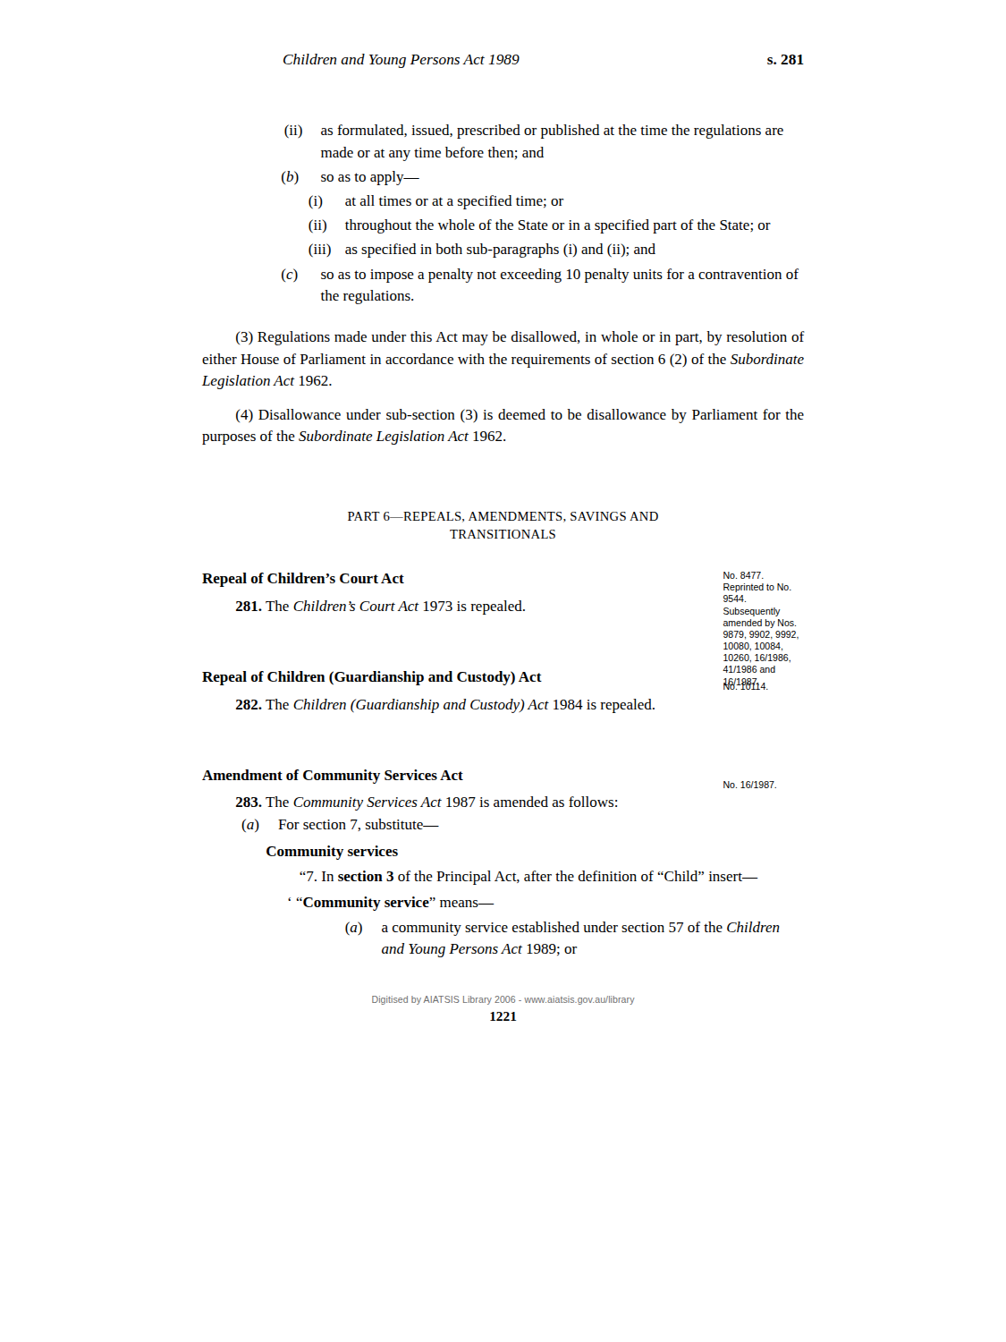Children and Young Persons Act 1989 s. 281
(ii) as formulated, issued, prescribed or published at the time the regulations are made or at any time before then; and
(b) so as to apply—
(i) at all times or at a specified time; or
(ii) throughout the whole of the State or in a specified part of the State; or
(iii) as specified in both sub-paragraphs (i) and (ii); and
(c) so as to impose a penalty not exceeding 10 penalty units for a contravention of the regulations.
(3) Regulations made under this Act may be disallowed, in whole or in part, by resolution of either House of Parliament in accordance with the requirements of section 6 (2) of the Subordinate Legislation Act 1962.
(4) Disallowance under sub-section (3) is deemed to be disallowance by Parliament for the purposes of the Subordinate Legislation Act 1962.
PART 6—REPEALS, AMENDMENTS, SAVINGS AND
TRANSITIONALS
No. 8477.
Reprinted to No. 9544.
Subsequently amended by Nos. 9879, 9902, 9992, 10080, 10084, 10260, 16/1986, 41/1986 and 16/1987.
Repeal of Children’s Court Act
281. The Children’s Court Act 1973 is repealed.
No. 10114.
Repeal of Children (Guardianship and Custody) Act
282. The Children (Guardianship and Custody) Act 1984 is repealed.
No. 16/1987.
Amendment of Community Services Act
283. The Community Services Act 1987 is amended as follows:
(a) For section 7, substitute—
Community services
“7. In section 3 of the Principal Act, after the definition of “Child” insert—
‘ “Community service” means—
(a) a community service established under section 57 of the Children and Young Persons Act 1989; or
Digitised by AIATSIS Library 2006 - www.aiatsis.gov.au/library
1221